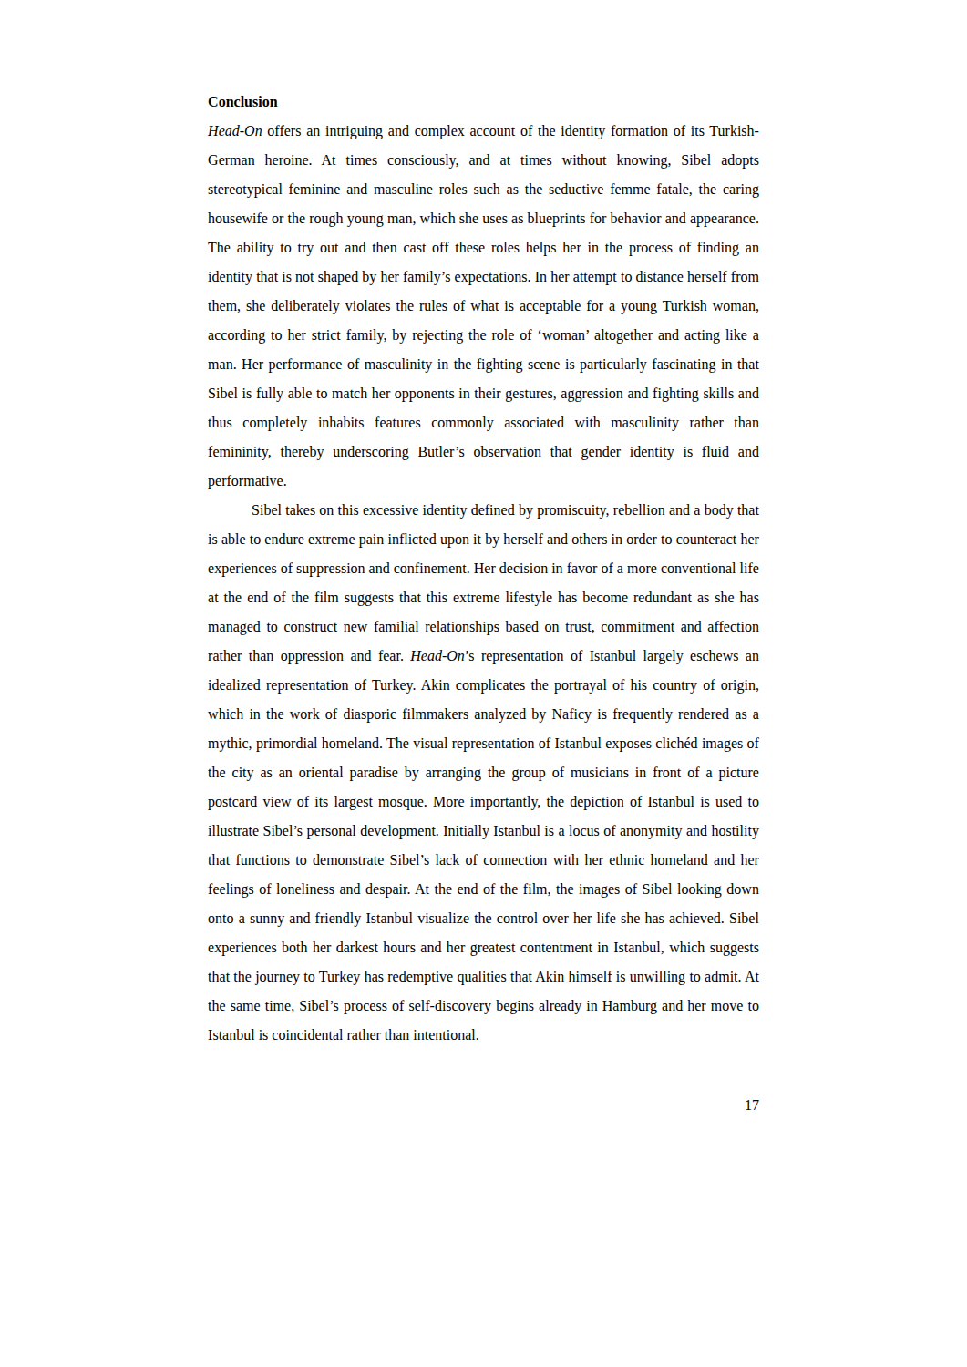Conclusion
Head-On offers an intriguing and complex account of the identity formation of its Turkish-German heroine. At times consciously, and at times without knowing, Sibel adopts stereotypical feminine and masculine roles such as the seductive femme fatale, the caring housewife or the rough young man, which she uses as blueprints for behavior and appearance. The ability to try out and then cast off these roles helps her in the process of finding an identity that is not shaped by her family’s expectations. In her attempt to distance herself from them, she deliberately violates the rules of what is acceptable for a young Turkish woman, according to her strict family, by rejecting the role of ‘woman’ altogether and acting like a man. Her performance of masculinity in the fighting scene is particularly fascinating in that Sibel is fully able to match her opponents in their gestures, aggression and fighting skills and thus completely inhabits features commonly associated with masculinity rather than femininity, thereby underscoring Butler’s observation that gender identity is fluid and performative.
Sibel takes on this excessive identity defined by promiscuity, rebellion and a body that is able to endure extreme pain inflicted upon it by herself and others in order to counteract her experiences of suppression and confinement. Her decision in favor of a more conventional life at the end of the film suggests that this extreme lifestyle has become redundant as she has managed to construct new familial relationships based on trust, commitment and affection rather than oppression and fear. Head-On’s representation of Istanbul largely eschews an idealized representation of Turkey. Akin complicates the portrayal of his country of origin, which in the work of diasporic filmmakers analyzed by Naficy is frequently rendered as a mythic, primordial homeland. The visual representation of Istanbul exposes clichéd images of the city as an oriental paradise by arranging the group of musicians in front of a picture postcard view of its largest mosque. More importantly, the depiction of Istanbul is used to illustrate Sibel’s personal development. Initially Istanbul is a locus of anonymity and hostility that functions to demonstrate Sibel’s lack of connection with her ethnic homeland and her feelings of loneliness and despair. At the end of the film, the images of Sibel looking down onto a sunny and friendly Istanbul visualize the control over her life she has achieved. Sibel experiences both her darkest hours and her greatest contentment in Istanbul, which suggests that the journey to Turkey has redemptive qualities that Akin himself is unwilling to admit. At the same time, Sibel’s process of self-discovery begins already in Hamburg and her move to Istanbul is coincidental rather than intentional.
17